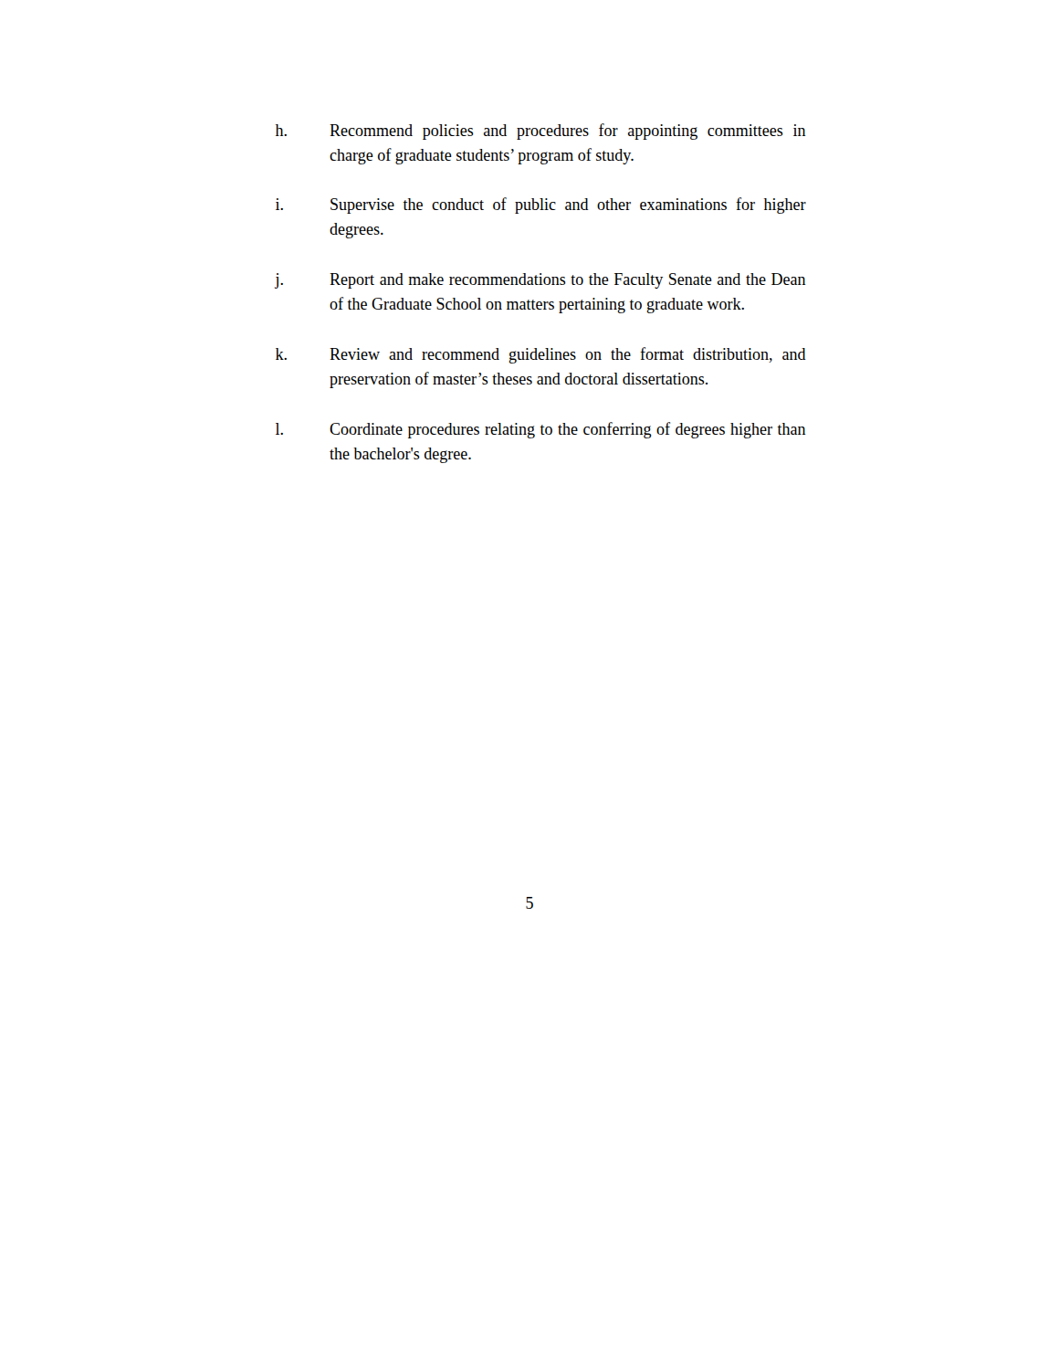h. Recommend policies and procedures for appointing committees in charge of graduate students’ program of study.
i. Supervise the conduct of public and other examinations for higher degrees.
j. Report and make recommendations to the Faculty Senate and the Dean of the Graduate School on matters pertaining to graduate work.
k. Review and recommend guidelines on the format distribution, and preservation of master’s theses and doctoral dissertations.
l. Coordinate procedures relating to the conferring of degrees higher than the bachelor's degree.
5